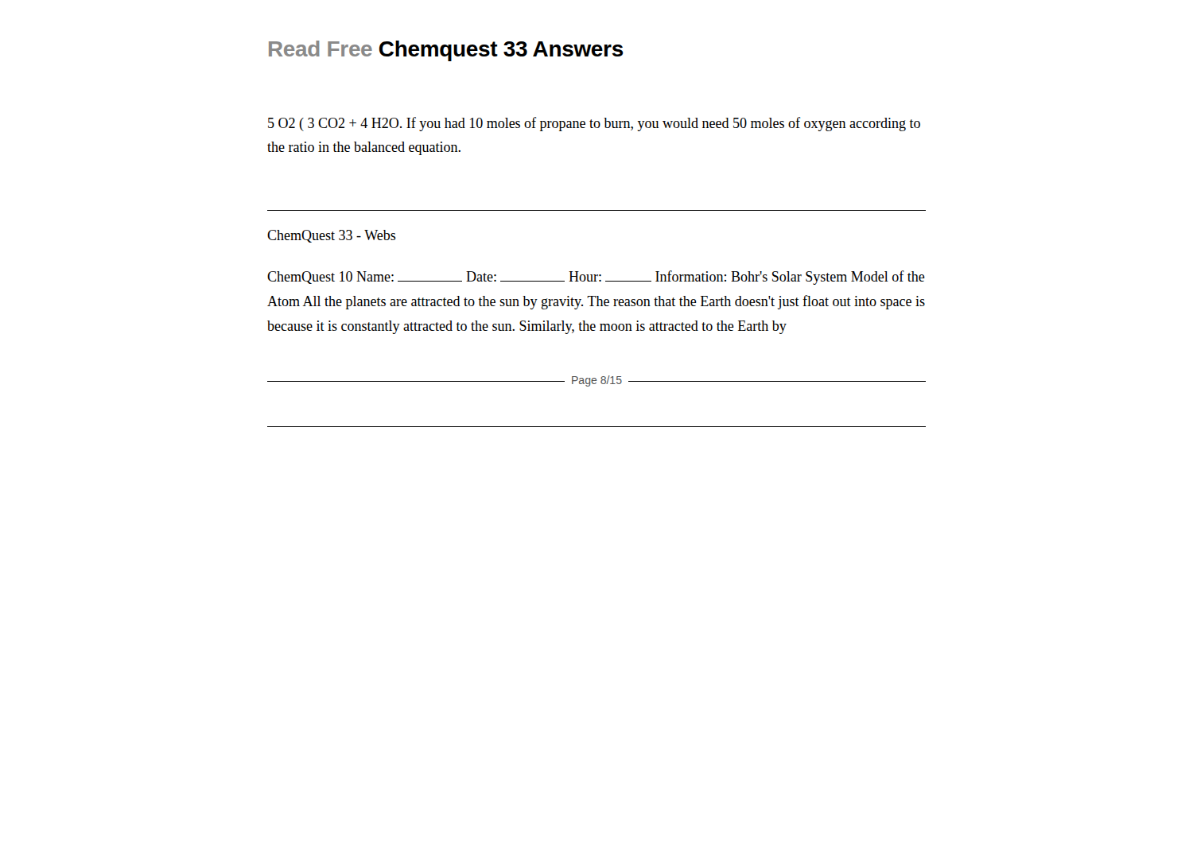Read Free Chemquest 33 Answers
5 O2 ( 3 CO2 + 4 H2O. If you had 10 moles of propane to burn, you would need 50 moles of oxygen according to the ratio in the balanced equation.
ChemQuest 33 - Webs
ChemQuest 10 Name: Date: Hour: Information: Bohr's Solar System Model of the Atom All the planets are attracted to the sun by gravity. The reason that the Earth doesn't just float out into space is because it is constantly attracted to the sun. Similarly, the moon is attracted to the Earth by
Page 8/15